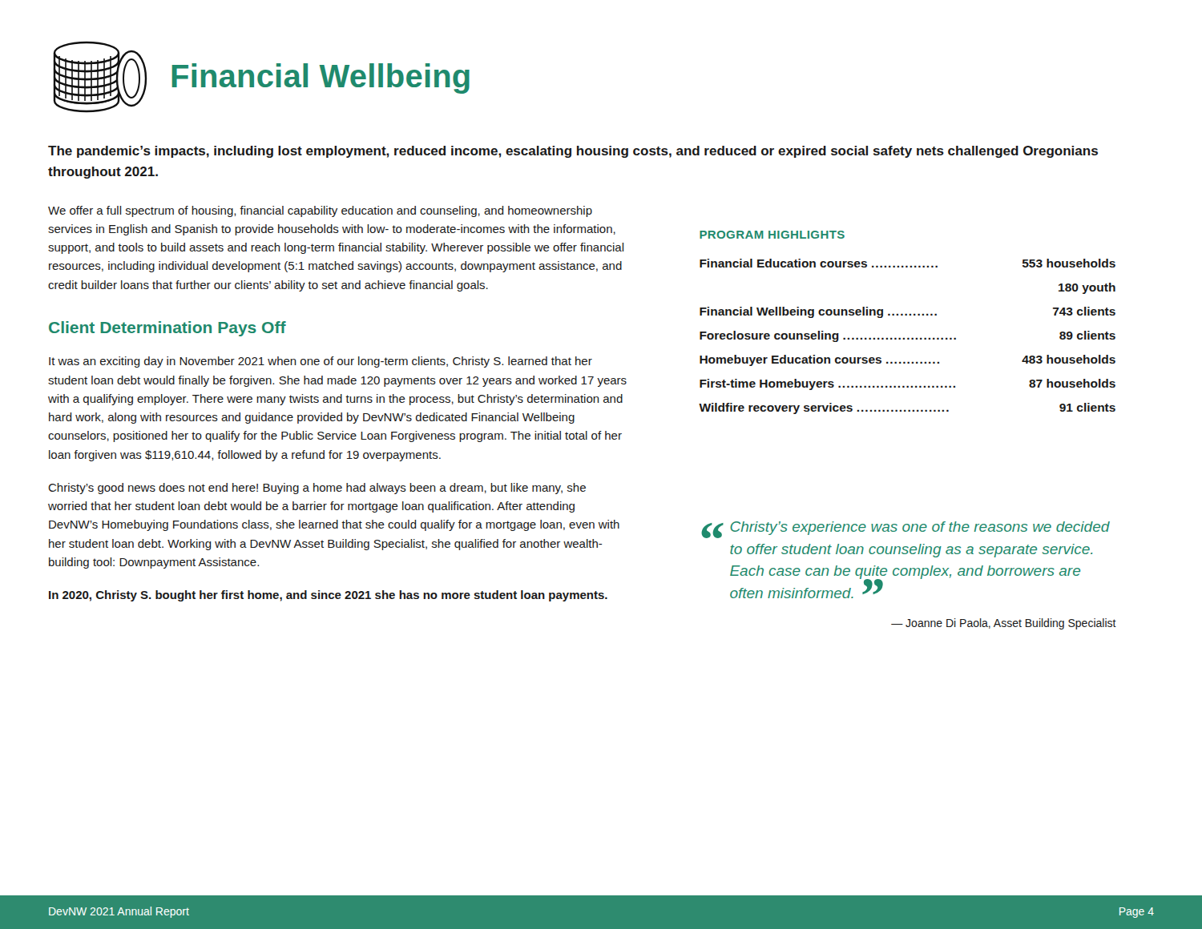Financial Wellbeing
The pandemic’s impacts, including lost employment, reduced income, escalating housing costs, and reduced or expired social safety nets challenged Oregonians throughout 2021.
We offer a full spectrum of housing, financial capability education and counseling, and homeownership services in English and Spanish to provide households with low- to moderate-incomes with the information, support, and tools to build assets and reach long-term financial stability. Wherever possible we offer financial resources, including individual development (5:1 matched savings) accounts, downpayment assistance, and credit builder loans that further our clients’ ability to set and achieve financial goals.
Client Determination Pays Off
It was an exciting day in November 2021 when one of our long-term clients, Christy S. learned that her student loan debt would finally be forgiven. She had made 120 payments over 12 years and worked 17 years with a qualifying employer. There were many twists and turns in the process, but Christy’s determination and hard work, along with resources and guidance provided by DevNW’s dedicated Financial Wellbeing counselors, positioned her to qualify for the Public Service Loan Forgiveness program. The initial total of her loan forgiven was $119,610.44, followed by a refund for 19 overpayments.
Christy’s good news does not end here! Buying a home had always been a dream, but like many, she worried that her student loan debt would be a barrier for mortgage loan qualification. After attending DevNW’s Homebuying Foundations class, she learned that she could qualify for a mortgage loan, even with her student loan debt. Working with a DevNW Asset Building Specialist, she qualified for another wealth-building tool: Downpayment Assistance.
In 2020, Christy S. bought her first home, and since 2021 she has no more student loan payments.
PROGRAM HIGHLIGHTS
| Financial Education courses ................ | 553 households |
| | 180 youth |
| Financial Wellbeing counseling ............ | 743 clients |
| Foreclosure counseling ........................... | 89 clients |
| Homebuyer Education courses ............. | 483 households |
| First-time Homebuyers ............................ | 87 households |
| Wildfire recovery services ...................... | 91 clients |
“
Christy’s experience was one of the reasons we decided to offer student loan counseling as a separate service. Each case can be quite complex, and borrowers are often misinformed.”
— Joanne Di Paola, Asset Building Specialist
DevNW 2021 Annual Report
Page 4